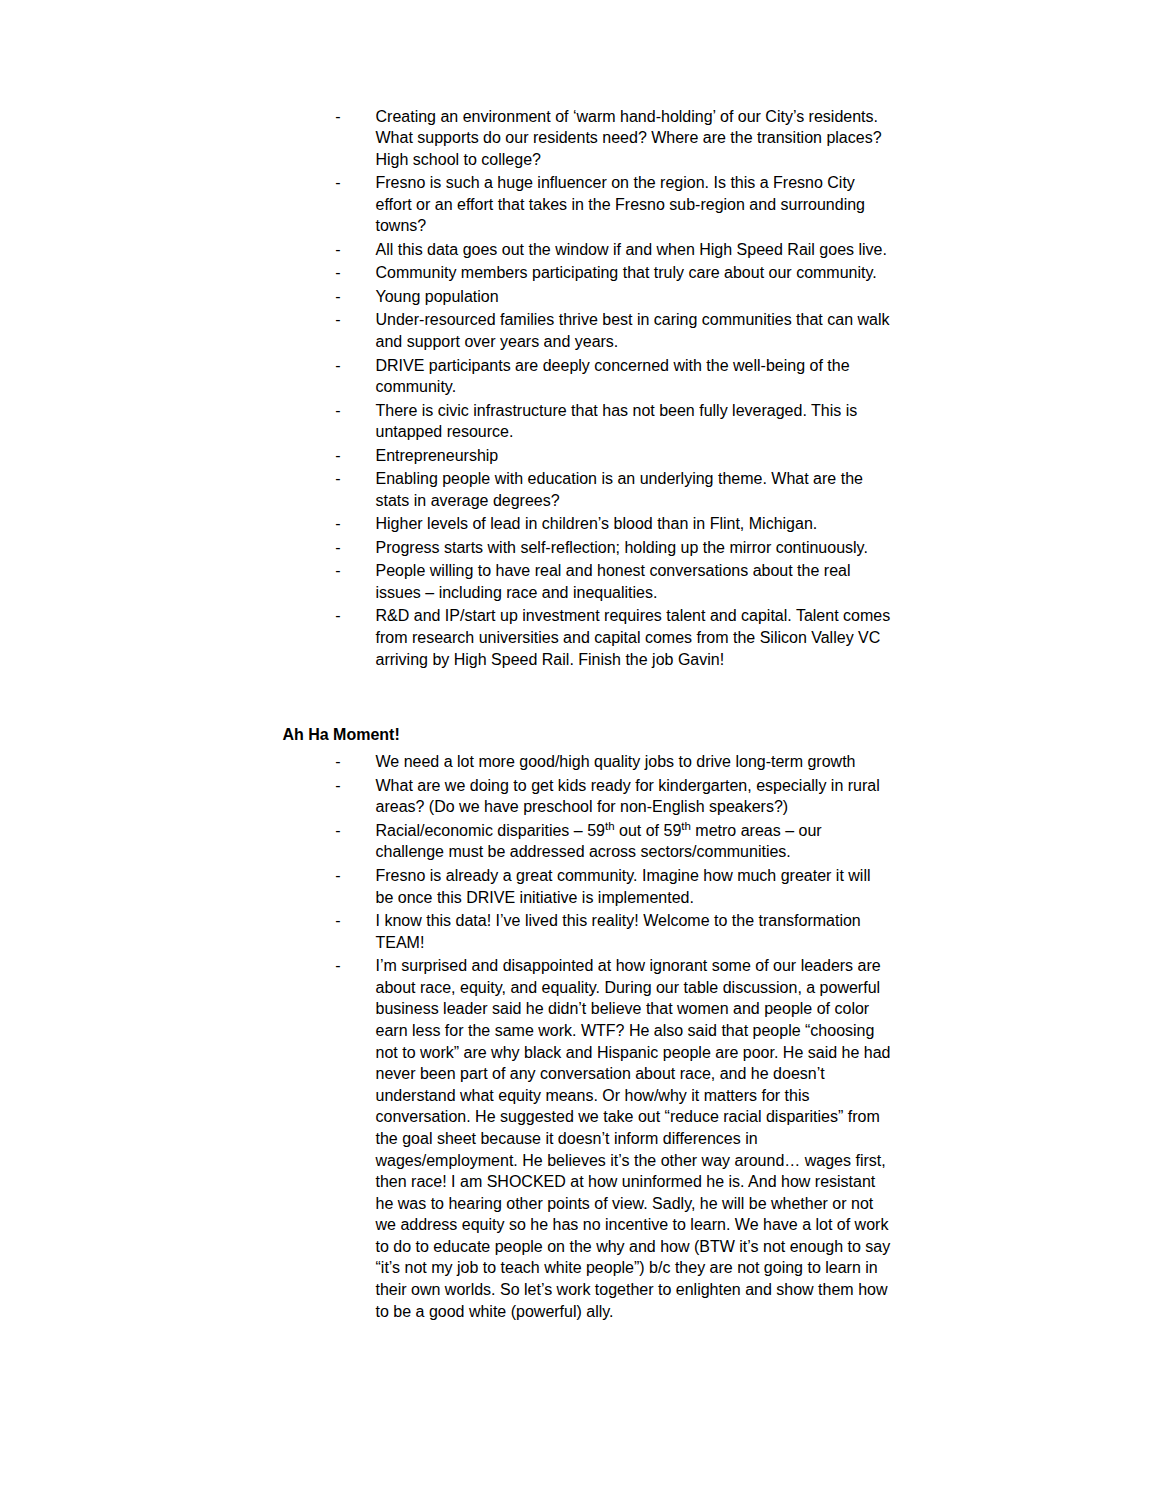Creating an environment of ‘warm hand-holding’ of our City’s residents. What supports do our residents need? Where are the transition places? High school to college?
Fresno is such a huge influencer on the region. Is this a Fresno City effort or an effort that takes in the Fresno sub-region and surrounding towns?
All this data goes out the window if and when High Speed Rail goes live.
Community members participating that truly care about our community.
Young population
Under-resourced families thrive best in caring communities that can walk and support over years and years.
DRIVE participants are deeply concerned with the well-being of the community.
There is civic infrastructure that has not been fully leveraged. This is untapped resource.
Entrepreneurship
Enabling people with education is an underlying theme. What are the stats in average degrees?
Higher levels of lead in children’s blood than in Flint, Michigan.
Progress starts with self-reflection; holding up the mirror continuously.
People willing to have real and honest conversations about the real issues – including race and inequalities.
R&D and IP/start up investment requires talent and capital. Talent comes from research universities and capital comes from the Silicon Valley VC arriving by High Speed Rail. Finish the job Gavin!
Ah Ha Moment!
We need a lot more good/high quality jobs to drive long-term growth
What are we doing to get kids ready for kindergarten, especially in rural areas? (Do we have preschool for non-English speakers?)
Racial/economic disparities – 59th out of 59th metro areas – our challenge must be addressed across sectors/communities.
Fresno is already a great community. Imagine how much greater it will be once this DRIVE initiative is implemented.
I know this data! I’ve lived this reality! Welcome to the transformation TEAM!
I’m surprised and disappointed at how ignorant some of our leaders are about race, equity, and equality. During our table discussion, a powerful business leader said he didn’t believe that women and people of color earn less for the same work. WTF? He also said that people “choosing not to work” are why black and Hispanic people are poor. He said he had never been part of any conversation about race, and he doesn’t understand what equity means. Or how/why it matters for this conversation. He suggested we take out “reduce racial disparities” from the goal sheet because it doesn’t inform differences in wages/employment. He believes it’s the other way around… wages first, then race! I am SHOCKED at how uninformed he is. And how resistant he was to hearing other points of view. Sadly, he will be whether or not we address equity so he has no incentive to learn. We have a lot of work to do to educate people on the why and how (BTW it’s not enough to say “it’s not my job to teach white people”) b/c they are not going to learn in their own worlds. So let’s work together to enlighten and show them how to be a good white (powerful) ally.